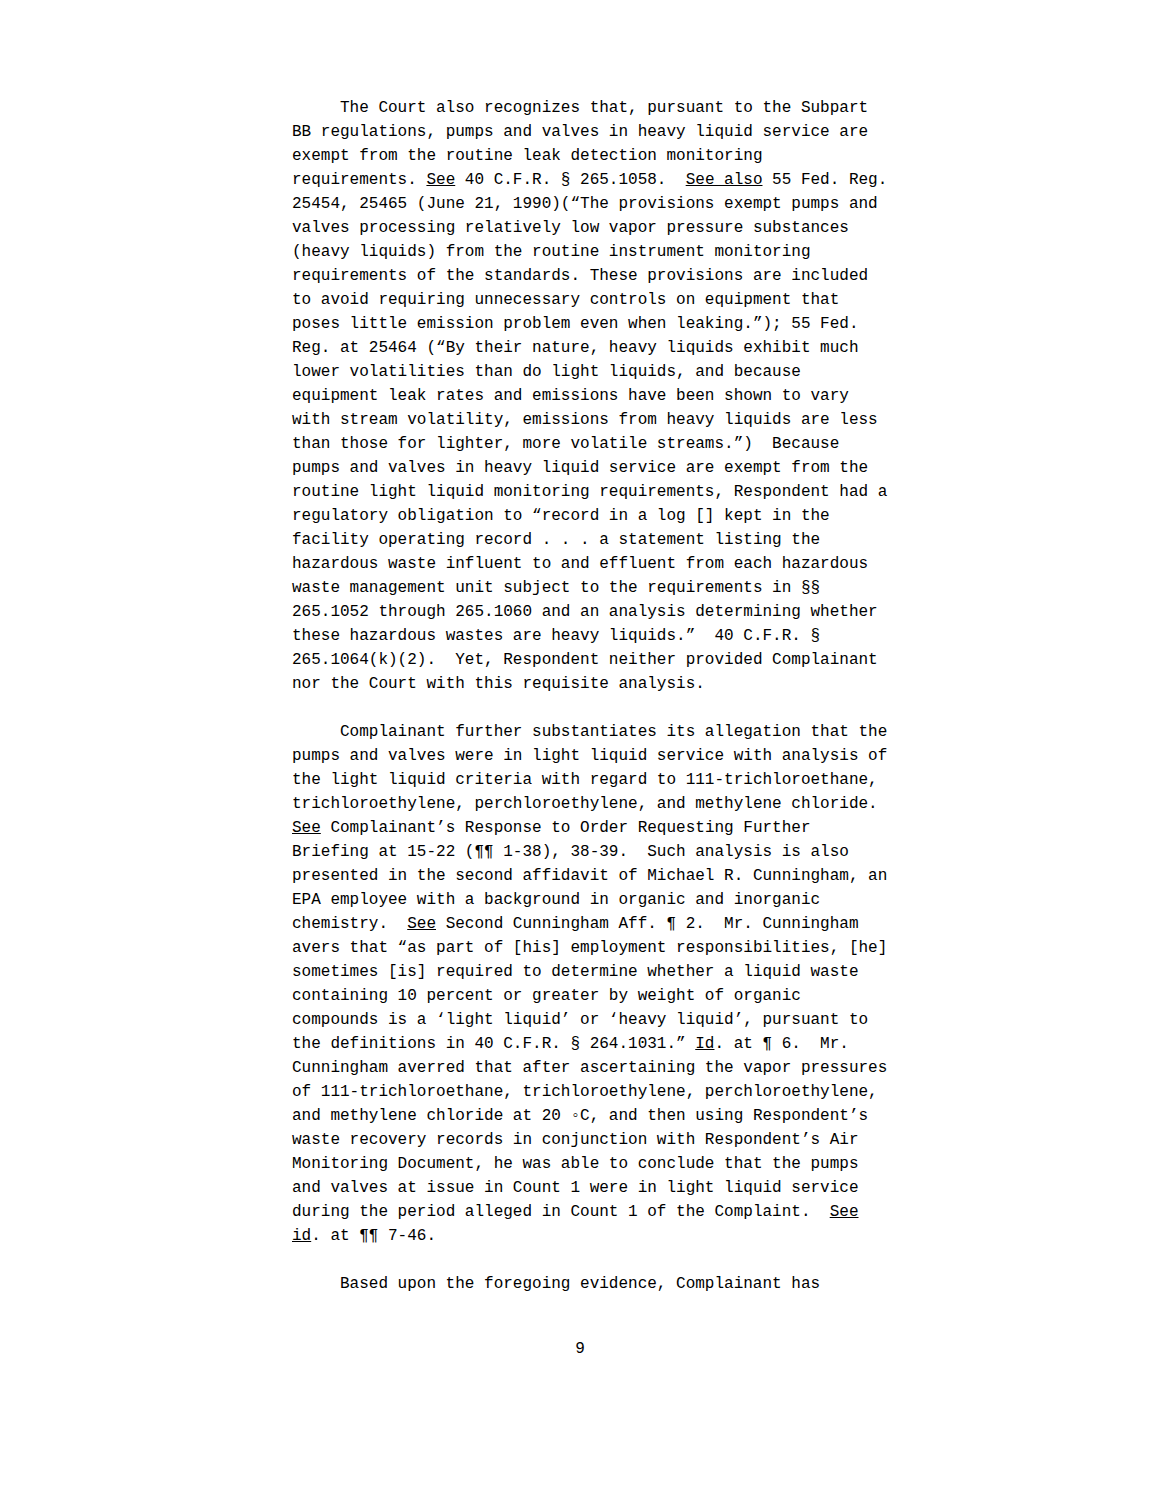The Court also recognizes that, pursuant to the Subpart BB regulations, pumps and valves in heavy liquid service are exempt from the routine leak detection monitoring requirements. See 40 C.F.R. § 265.1058. See also 55 Fed. Reg. 25454, 25465 (June 21, 1990)(“The provisions exempt pumps and valves processing relatively low vapor pressure substances (heavy liquids) from the routine instrument monitoring requirements of the standards. These provisions are included to avoid requiring unnecessary controls on equipment that poses little emission problem even when leaking.”); 55 Fed. Reg. at 25464 (“By their nature, heavy liquids exhibit much lower volatilities than do light liquids, and because equipment leak rates and emissions have been shown to vary with stream volatility, emissions from heavy liquids are less than those for lighter, more volatile streams.”) Because pumps and valves in heavy liquid service are exempt from the routine light liquid monitoring requirements, Respondent had a regulatory obligation to “record in a log [] kept in the facility operating record . . . a statement listing the hazardous waste influent to and effluent from each hazardous waste management unit subject to the requirements in §§ 265.1052 through 265.1060 and an analysis determining whether these hazardous wastes are heavy liquids.” 40 C.F.R. § 265.1064(k)(2). Yet, Respondent neither provided Complainant nor the Court with this requisite analysis.
Complainant further substantiates its allegation that the pumps and valves were in light liquid service with analysis of the light liquid criteria with regard to 111-trichloroethane, trichloroethylene, perchloroethylene, and methylene chloride. See Complainant’s Response to Order Requesting Further Briefing at 15-22 (¶¶ 1-38), 38-39. Such analysis is also presented in the second affidavit of Michael R. Cunningham, an EPA employee with a background in organic and inorganic chemistry. See Second Cunningham Aff. ¶ 2. Mr. Cunningham avers that “as part of [his] employment responsibilities, [he] sometimes [is] required to determine whether a liquid waste containing 10 percent or greater by weight of organic compounds is a ‘light liquid’ or ‘heavy liquid’, pursuant to the definitions in 40 C.F.R. § 264.1031.” Id. at ¶ 6. Mr. Cunningham averred that after ascertaining the vapor pressures of 111-trichloroethane, trichloroethylene, perchloroethylene, and methylene chloride at 20 ◦C, and then using Respondent’s waste recovery records in conjunction with Respondent’s Air Monitoring Document, he was able to conclude that the pumps and valves at issue in Count 1 were in light liquid service during the period alleged in Count 1 of the Complaint. See id. at ¶¶ 7-46.
Based upon the foregoing evidence, Complainant has
9